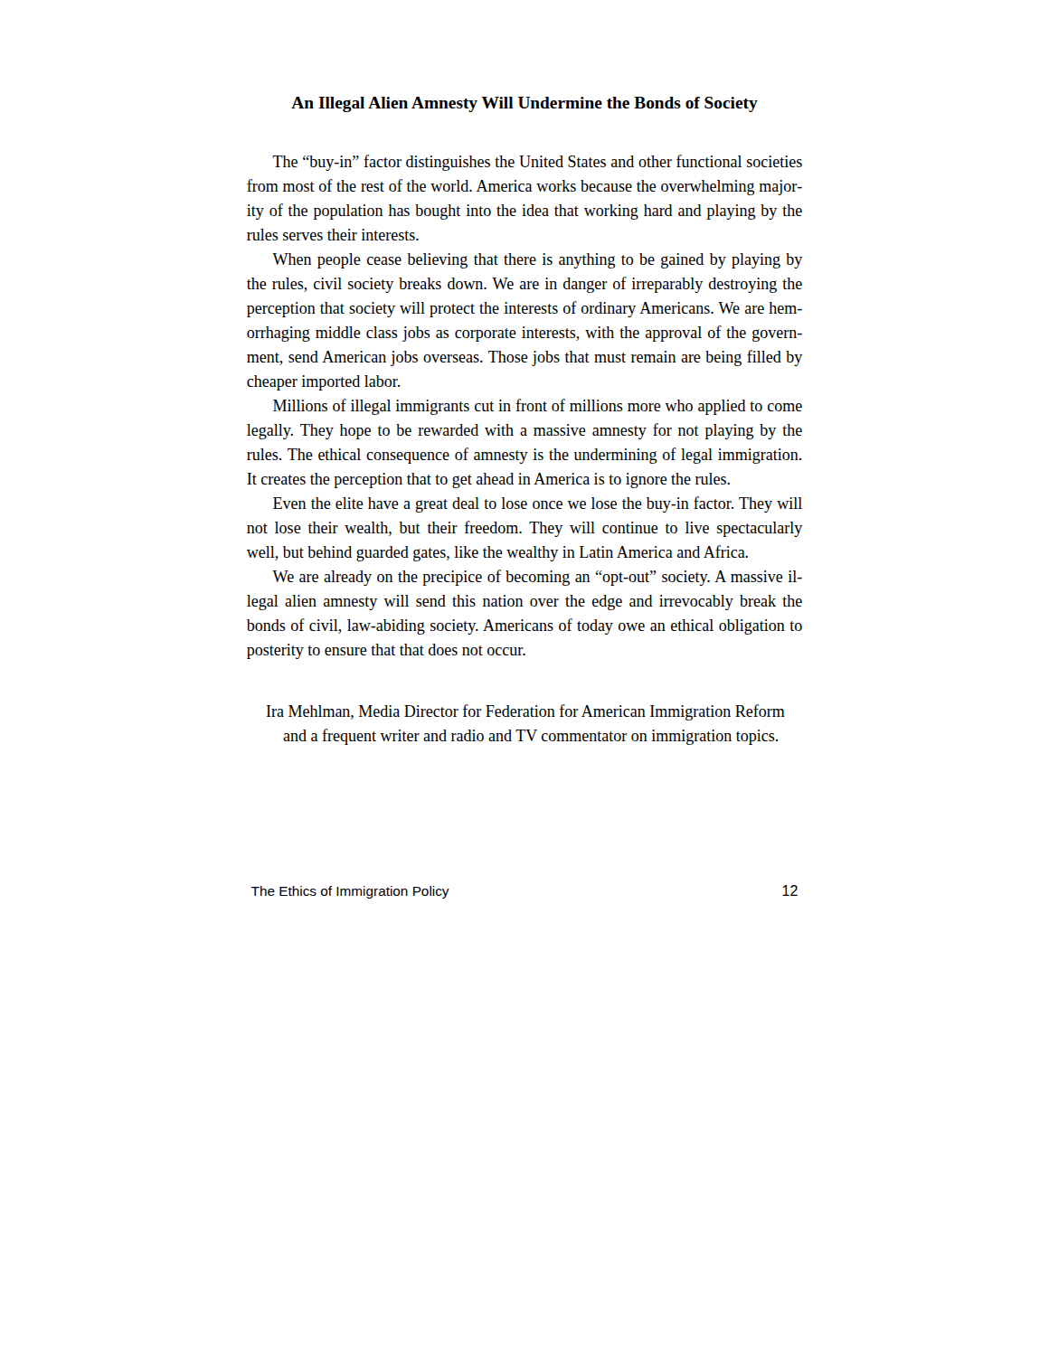An Illegal Alien Amnesty Will Undermine the Bonds of Society
The “buy-in” factor distinguishes the United States and other functional societies from most of the rest of the world. America works because the overwhelming majority of the population has bought into the idea that working hard and playing by the rules serves their interests.
When people cease believing that there is anything to be gained by playing by the rules, civil society breaks down. We are in danger of irreparably destroying the perception that society will protect the interests of ordinary Americans. We are hemorrhaging middle class jobs as corporate interests, with the approval of the government, send American jobs overseas. Those jobs that must remain are being filled by cheaper imported labor.
Millions of illegal immigrants cut in front of millions more who applied to come legally. They hope to be rewarded with a massive amnesty for not playing by the rules. The ethical consequence of amnesty is the undermining of legal immigration. It creates the perception that to get ahead in America is to ignore the rules.
Even the elite have a great deal to lose once we lose the buy-in factor. They will not lose their wealth, but their freedom. They will continue to live spectacularly well, but behind guarded gates, like the wealthy in Latin America and Africa.
We are already on the precipice of becoming an “opt-out” society. A massive illegal alien amnesty will send this nation over the edge and irrevocably break the bonds of civil, law-abiding society. Americans of today owe an ethical obligation to posterity to ensure that that does not occur.
Ira Mehlman, Media Director for Federation for American Immigration Reform
and a frequent writer and radio and TV commentator on immigration topics.
The Ethics of Immigration Policy 12